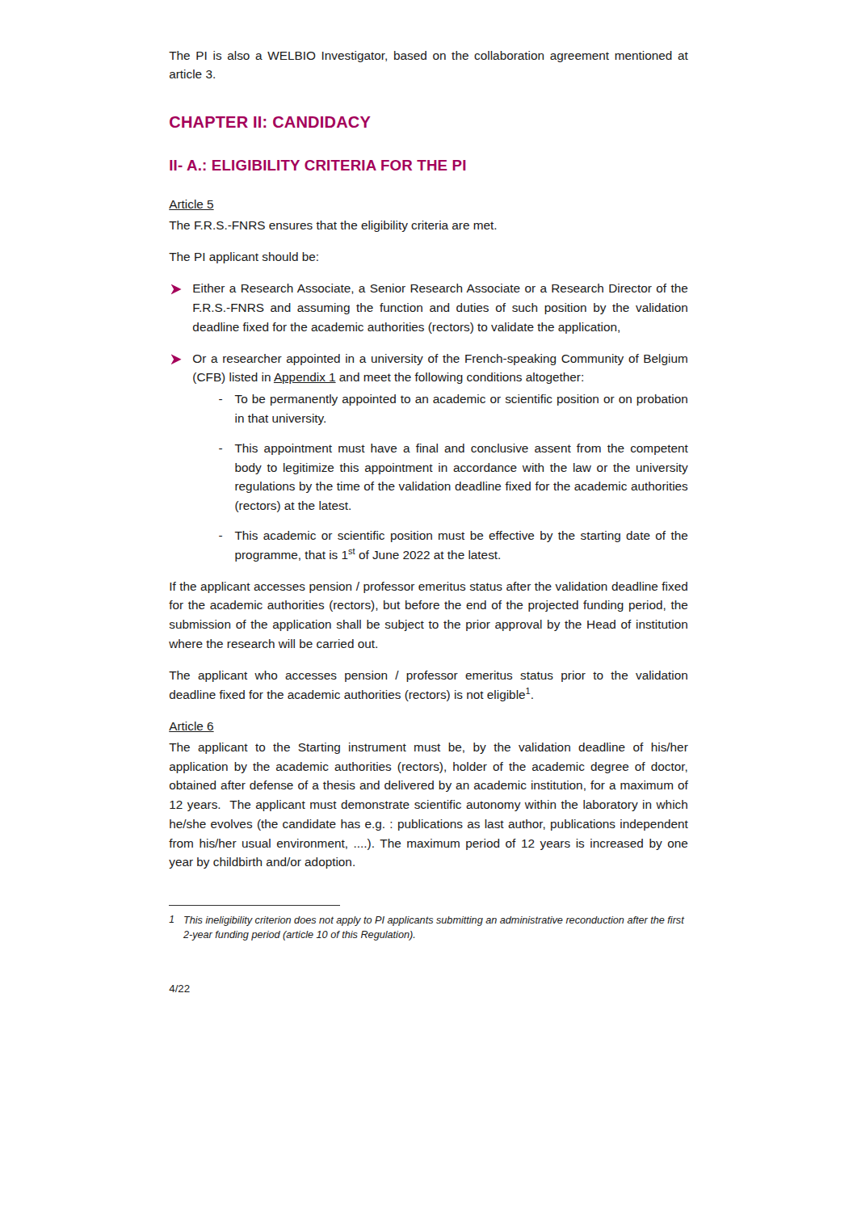The PI is also a WELBIO Investigator, based on the collaboration agreement mentioned at article 3.
CHAPTER II: CANDIDACY
II- A.: ELIGIBILITY CRITERIA FOR THE PI
Article 5
The F.R.S.-FNRS ensures that the eligibility criteria are met.
The PI applicant should be:
Either a Research Associate, a Senior Research Associate or a Research Director of the F.R.S.-FNRS and assuming the function and duties of such position by the validation deadline fixed for the academic authorities (rectors) to validate the application,
Or a researcher appointed in a university of the French-speaking Community of Belgium (CFB) listed in Appendix 1 and meet the following conditions altogether:
To be permanently appointed to an academic or scientific position or on probation in that university.
This appointment must have a final and conclusive assent from the competent body to legitimize this appointment in accordance with the law or the university regulations by the time of the validation deadline fixed for the academic authorities (rectors) at the latest.
This academic or scientific position must be effective by the starting date of the programme, that is 1st of June 2022 at the latest.
If the applicant accesses pension / professor emeritus status after the validation deadline fixed for the academic authorities (rectors), but before the end of the projected funding period, the submission of the application shall be subject to the prior approval by the Head of institution where the research will be carried out.
The applicant who accesses pension / professor emeritus status prior to the validation deadline fixed for the academic authorities (rectors) is not eligible1.
Article 6
The applicant to the Starting instrument must be, by the validation deadline of his/her application by the academic authorities (rectors), holder of the academic degree of doctor, obtained after defense of a thesis and delivered by an academic institution, for a maximum of 12 years. The applicant must demonstrate scientific autonomy within the laboratory in which he/she evolves (the candidate has e.g. : publications as last author, publications independent from his/her usual environment, ....). The maximum period of 12 years is increased by one year by childbirth and/or adoption.
1 This ineligibility criterion does not apply to PI applicants submitting an administrative reconduction after the first 2-year funding period (article 10 of this Regulation).
4/22